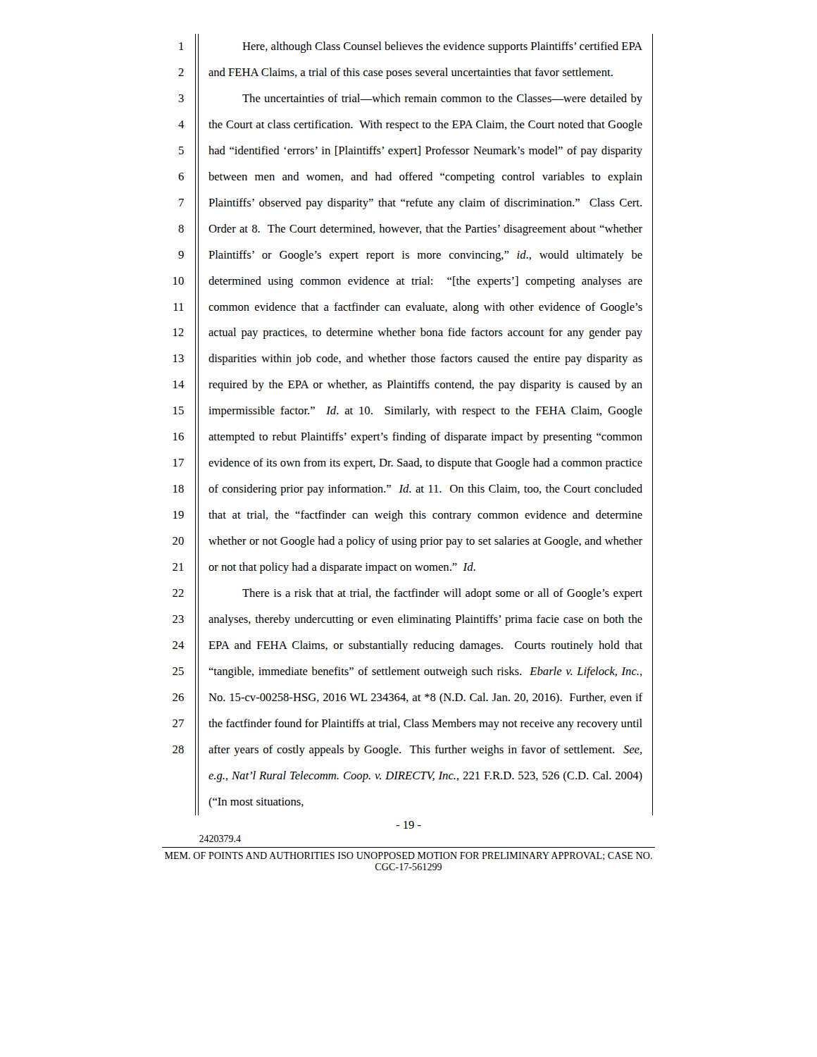1
2
3
4
5
6
7
8
9
10
11
12
13
14
15
16
17
18
19
20
21
22
23
24
25
26
27
28
Here, although Class Counsel believes the evidence supports Plaintiffs’ certified EPA and FEHA Claims, a trial of this case poses several uncertainties that favor settlement.
The uncertainties of trial—which remain common to the Classes—were detailed by the Court at class certification. With respect to the EPA Claim, the Court noted that Google had “identified ‘errors’ in [Plaintiffs’ expert] Professor Neumark’s model” of pay disparity between men and women, and had offered “competing control variables to explain Plaintiffs’ observed pay disparity” that “refute any claim of discrimination.” Class Cert. Order at 8. The Court determined, however, that the Parties’ disagreement about “whether Plaintiffs’ or Google’s expert report is more convincing,” id., would ultimately be determined using common evidence at trial: “[the experts’] competing analyses are common evidence that a factfinder can evaluate, along with other evidence of Google’s actual pay practices, to determine whether bona fide factors account for any gender pay disparities within job code, and whether those factors caused the entire pay disparity as required by the EPA or whether, as Plaintiffs contend, the pay disparity is caused by an impermissible factor.” Id. at 10. Similarly, with respect to the FEHA Claim, Google attempted to rebut Plaintiffs’ expert’s finding of disparate impact by presenting “common evidence of its own from its expert, Dr. Saad, to dispute that Google had a common practice of considering prior pay information.” Id. at 11. On this Claim, too, the Court concluded that at trial, the “factfinder can weigh this contrary common evidence and determine whether or not Google had a policy of using prior pay to set salaries at Google, and whether or not that policy had a disparate impact on women.” Id.
There is a risk that at trial, the factfinder will adopt some or all of Google’s expert analyses, thereby undercutting or even eliminating Plaintiffs’ prima facie case on both the EPA and FEHA Claims, or substantially reducing damages. Courts routinely hold that “tangible, immediate benefits” of settlement outweigh such risks. Ebarle v. Lifelock, Inc., No. 15-cv-00258-HSG, 2016 WL 234364, at *8 (N.D. Cal. Jan. 20, 2016). Further, even if the factfinder found for Plaintiffs at trial, Class Members may not receive any recovery until after years of costly appeals by Google. This further weighs in favor of settlement. See, e.g., Nat’l Rural Telecomm. Coop. v. DIRECTV, Inc., 221 F.R.D. 523, 526 (C.D. Cal. 2004) (“In most situations,
- 19 -
2420379.4
MEM. OF POINTS AND AUTHORITIES ISO UNOPPOSED MOTION FOR PRELIMINARY APPROVAL; CASE NO. CGC-17-561299